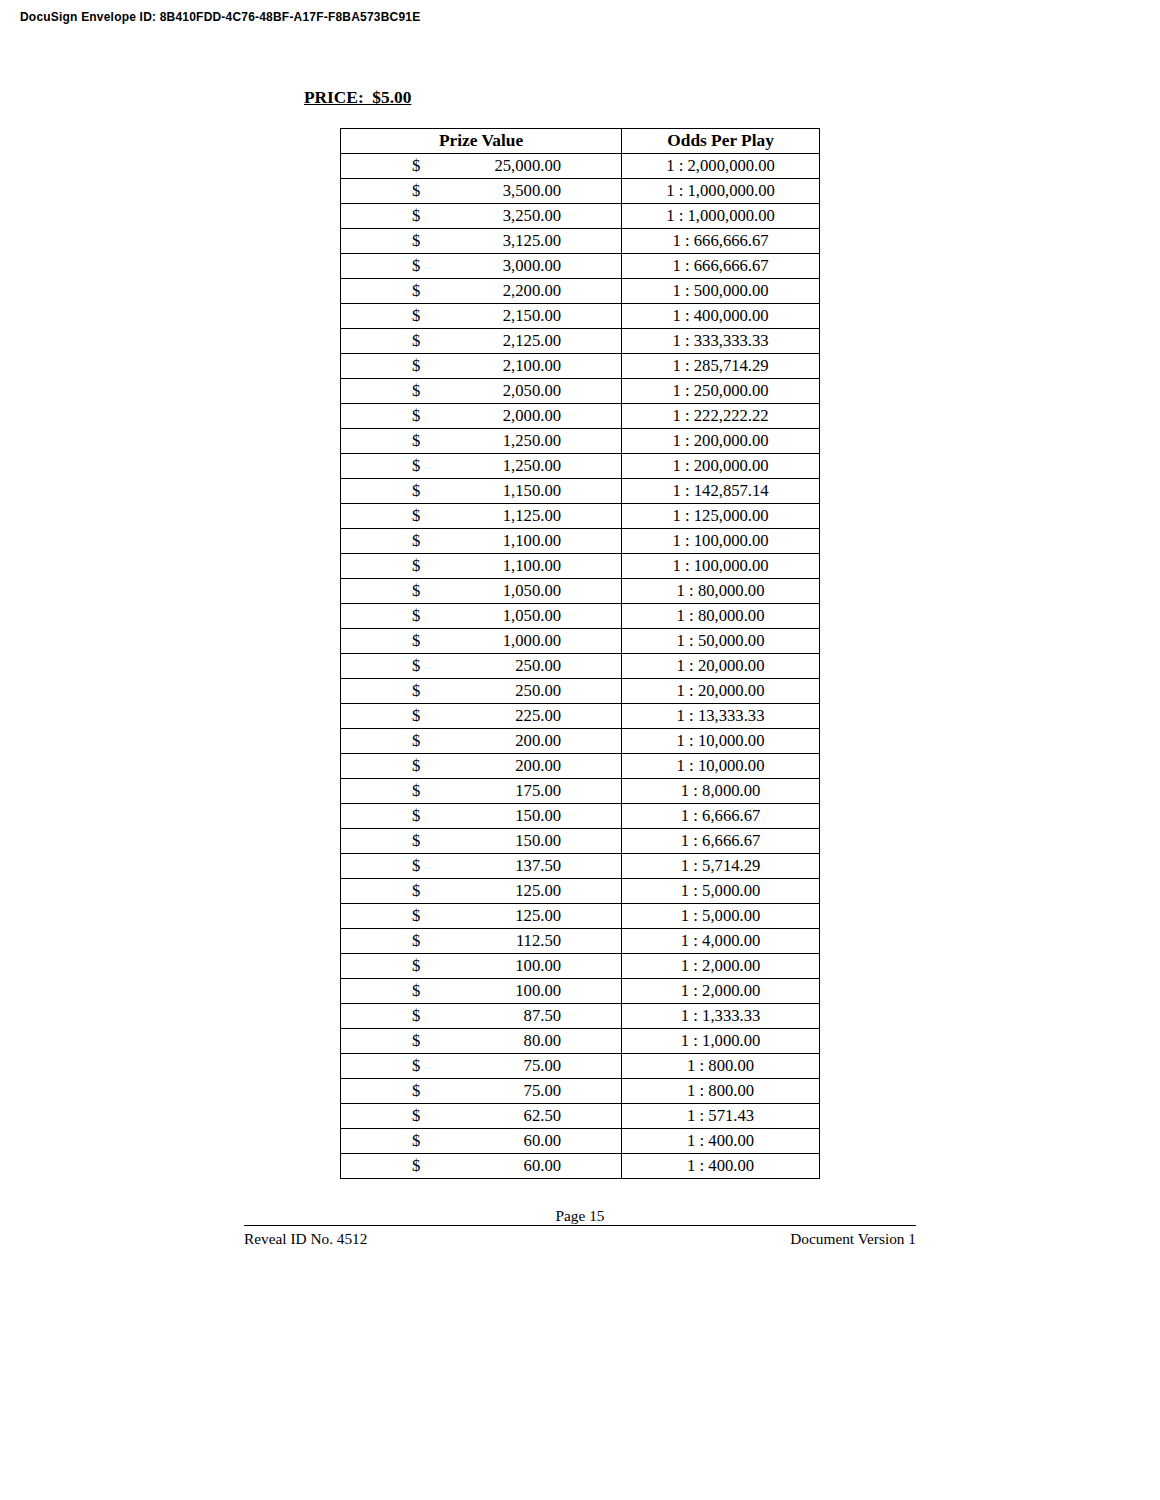DocuSign Envelope ID: 8B410FDD-4C76-48BF-A17F-F8BA573BC91E
PRICE: $5.00
| Prize Value | Odds Per Play |
| --- | --- |
| $ 25,000.00 | 1 : 2,000,000.00 |
| $ 3,500.00 | 1 : 1,000,000.00 |
| $ 3,250.00 | 1 : 1,000,000.00 |
| $ 3,125.00 | 1 : 666,666.67 |
| $ 3,000.00 | 1 : 666,666.67 |
| $ 2,200.00 | 1 : 500,000.00 |
| $ 2,150.00 | 1 : 400,000.00 |
| $ 2,125.00 | 1 : 333,333.33 |
| $ 2,100.00 | 1 : 285,714.29 |
| $ 2,050.00 | 1 : 250,000.00 |
| $ 2,000.00 | 1 : 222,222.22 |
| $ 1,250.00 | 1 : 200,000.00 |
| $ 1,250.00 | 1 : 200,000.00 |
| $ 1,150.00 | 1 : 142,857.14 |
| $ 1,125.00 | 1 : 125,000.00 |
| $ 1,100.00 | 1 : 100,000.00 |
| $ 1,100.00 | 1 : 100,000.00 |
| $ 1,050.00 | 1 : 80,000.00 |
| $ 1,050.00 | 1 : 80,000.00 |
| $ 1,000.00 | 1 : 50,000.00 |
| $ 250.00 | 1 : 20,000.00 |
| $ 250.00 | 1 : 20,000.00 |
| $ 225.00 | 1 : 13,333.33 |
| $ 200.00 | 1 : 10,000.00 |
| $ 200.00 | 1 : 10,000.00 |
| $ 175.00 | 1 : 8,000.00 |
| $ 150.00 | 1 : 6,666.67 |
| $ 150.00 | 1 : 6,666.67 |
| $ 137.50 | 1 : 5,714.29 |
| $ 125.00 | 1 : 5,000.00 |
| $ 125.00 | 1 : 5,000.00 |
| $ 112.50 | 1 : 4,000.00 |
| $ 100.00 | 1 : 2,000.00 |
| $ 100.00 | 1 : 2,000.00 |
| $ 87.50 | 1 : 1,333.33 |
| $ 80.00 | 1 : 1,000.00 |
| $ 75.00 | 1 : 800.00 |
| $ 75.00 | 1 : 800.00 |
| $ 62.50 | 1 : 571.43 |
| $ 60.00 | 1 : 400.00 |
| $ 60.00 | 1 : 400.00 |
Page 15
Reveal ID No. 4512 Document Version 1